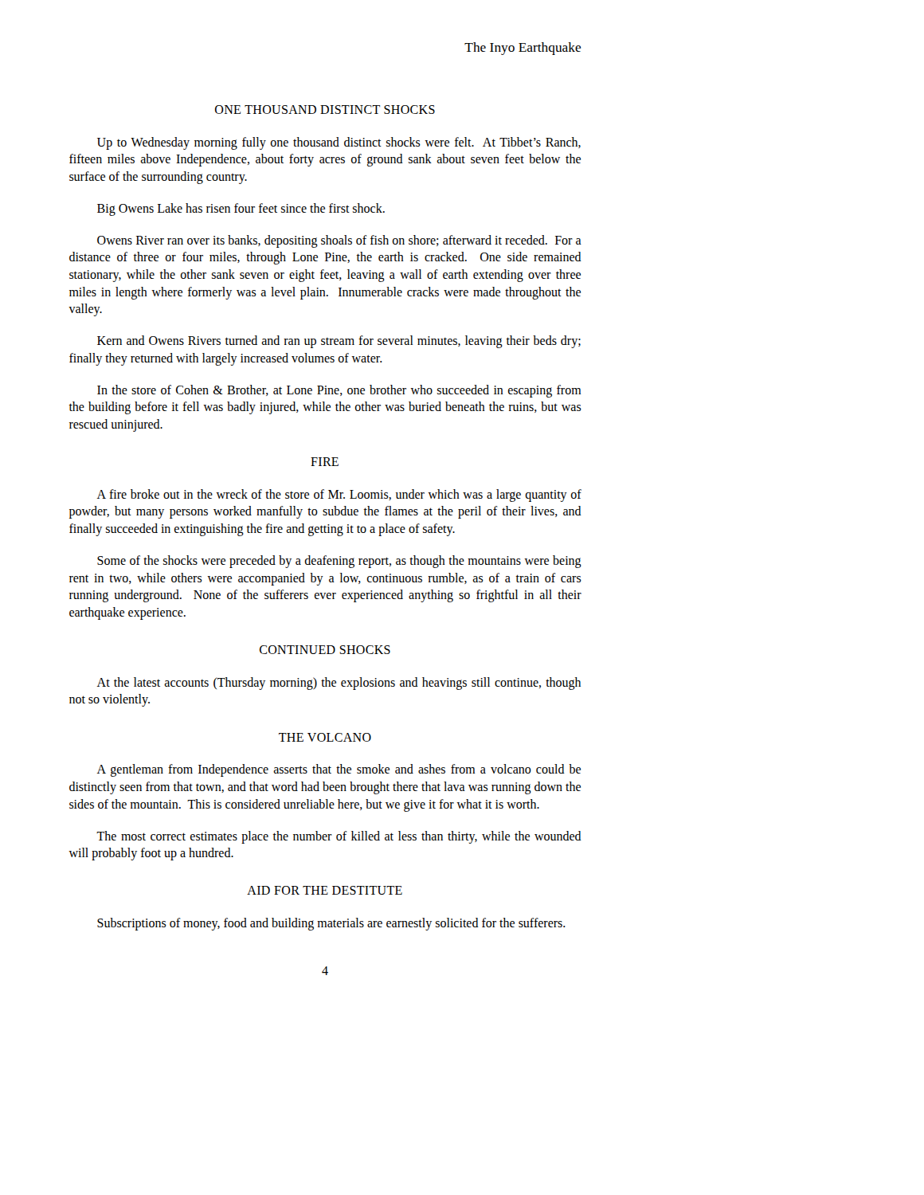The Inyo Earthquake
ONE THOUSAND DISTINCT SHOCKS
Up to Wednesday morning fully one thousand distinct shocks were felt. At Tibbet’s Ranch, fifteen miles above Independence, about forty acres of ground sank about seven feet below the surface of the surrounding country.
Big Owens Lake has risen four feet since the first shock.
Owens River ran over its banks, depositing shoals of fish on shore; afterward it receded. For a distance of three or four miles, through Lone Pine, the earth is cracked. One side remained stationary, while the other sank seven or eight feet, leaving a wall of earth extending over three miles in length where formerly was a level plain. Innumerable cracks were made throughout the valley.
Kern and Owens Rivers turned and ran up stream for several minutes, leaving their beds dry; finally they returned with largely increased volumes of water.
In the store of Cohen & Brother, at Lone Pine, one brother who succeeded in escaping from the building before it fell was badly injured, while the other was buried beneath the ruins, but was rescued uninjured.
FIRE
A fire broke out in the wreck of the store of Mr. Loomis, under which was a large quantity of powder, but many persons worked manfully to subdue the flames at the peril of their lives, and finally succeeded in extinguishing the fire and getting it to a place of safety.
Some of the shocks were preceded by a deafening report, as though the mountains were being rent in two, while others were accompanied by a low, continuous rumble, as of a train of cars running underground. None of the sufferers ever experienced anything so frightful in all their earthquake experience.
CONTINUED SHOCKS
At the latest accounts (Thursday morning) the explosions and heavings still continue, though not so violently.
THE VOLCANO
A gentleman from Independence asserts that the smoke and ashes from a volcano could be distinctly seen from that town, and that word had been brought there that lava was running down the sides of the mountain. This is considered unreliable here, but we give it for what it is worth.
The most correct estimates place the number of killed at less than thirty, while the wounded will probably foot up a hundred.
AID FOR THE DESTITUTE
Subscriptions of money, food and building materials are earnestly solicited for the sufferers.
4